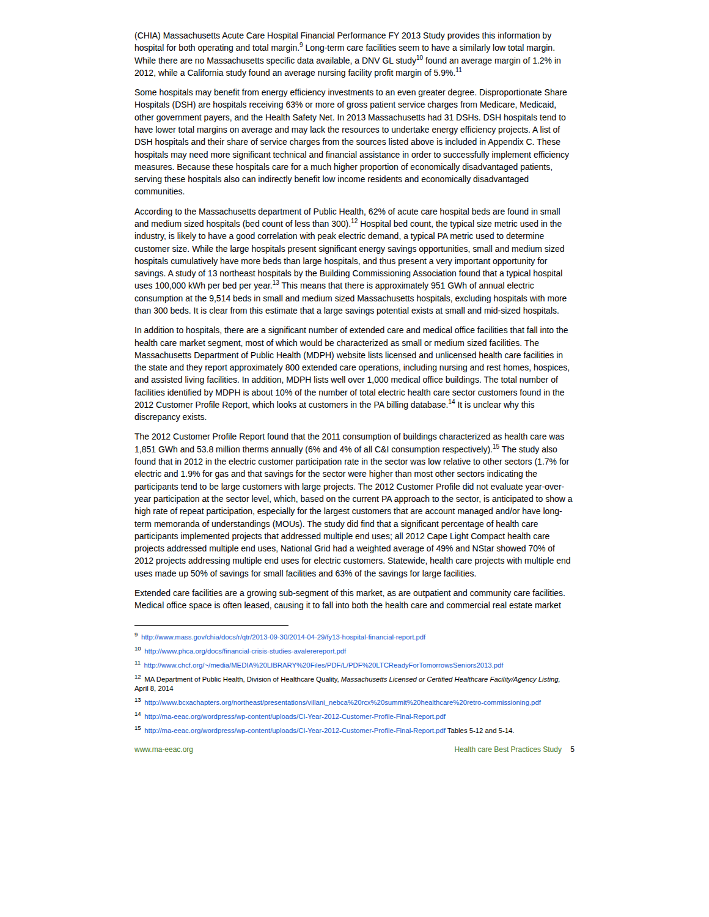(CHIA) Massachusetts Acute Care Hospital Financial Performance FY 2013 Study provides this information by hospital for both operating and total margin.9 Long-term care facilities seem to have a similarly low total margin. While there are no Massachusetts specific data available, a DNV GL study10 found an average margin of 1.2% in 2012, while a California study found an average nursing facility profit margin of 5.9%.11
Some hospitals may benefit from energy efficiency investments to an even greater degree. Disproportionate Share Hospitals (DSH) are hospitals receiving 63% or more of gross patient service charges from Medicare, Medicaid, other government payers, and the Health Safety Net. In 2013 Massachusetts had 31 DSHs. DSH hospitals tend to have lower total margins on average and may lack the resources to undertake energy efficiency projects. A list of DSH hospitals and their share of service charges from the sources listed above is included in Appendix C. These hospitals may need more significant technical and financial assistance in order to successfully implement efficiency measures. Because these hospitals care for a much higher proportion of economically disadvantaged patients, serving these hospitals also can indirectly benefit low income residents and economically disadvantaged communities.
According to the Massachusetts department of Public Health, 62% of acute care hospital beds are found in small and medium sized hospitals (bed count of less than 300).12 Hospital bed count, the typical size metric used in the industry, is likely to have a good correlation with peak electric demand, a typical PA metric used to determine customer size. While the large hospitals present significant energy savings opportunities, small and medium sized hospitals cumulatively have more beds than large hospitals, and thus present a very important opportunity for savings. A study of 13 northeast hospitals by the Building Commissioning Association found that a typical hospital uses 100,000 kWh per bed per year.13 This means that there is approximately 951 GWh of annual electric consumption at the 9,514 beds in small and medium sized Massachusetts hospitals, excluding hospitals with more than 300 beds. It is clear from this estimate that a large savings potential exists at small and mid-sized hospitals.
In addition to hospitals, there are a significant number of extended care and medical office facilities that fall into the health care market segment, most of which would be characterized as small or medium sized facilities. The Massachusetts Department of Public Health (MDPH) website lists licensed and unlicensed health care facilities in the state and they report approximately 800 extended care operations, including nursing and rest homes, hospices, and assisted living facilities. In addition, MDPH lists well over 1,000 medical office buildings. The total number of facilities identified by MDPH is about 10% of the number of total electric health care sector customers found in the 2012 Customer Profile Report, which looks at customers in the PA billing database.14 It is unclear why this discrepancy exists.
The 2012 Customer Profile Report found that the 2011 consumption of buildings characterized as health care was 1,851 GWh and 53.8 million therms annually (6% and 4% of all C&I consumption respectively).15 The study also found that in 2012 in the electric customer participation rate in the sector was low relative to other sectors (1.7% for electric and 1.9% for gas and that savings for the sector were higher than most other sectors indicating the participants tend to be large customers with large projects. The 2012 Customer Profile did not evaluate year-over-year participation at the sector level, which, based on the current PA approach to the sector, is anticipated to show a high rate of repeat participation, especially for the largest customers that are account managed and/or have long-term memoranda of understandings (MOUs). The study did find that a significant percentage of health care participants implemented projects that addressed multiple end uses; all 2012 Cape Light Compact health care projects addressed multiple end uses, National Grid had a weighted average of 49% and NStar showed 70% of 2012 projects addressing multiple end uses for electric customers. Statewide, health care projects with multiple end uses made up 50% of savings for small facilities and 63% of the savings for large facilities.
Extended care facilities are a growing sub-segment of this market, as are outpatient and community care facilities. Medical office space is often leased, causing it to fall into both the health care and commercial real estate market
9 http://www.mass.gov/chia/docs/r/qtr/2013-09-30/2014-04-29/fy13-hospital-financial-report.pdf
10 http://www.phca.org/docs/financial-crisis-studies-avalerereport.pdf
11 http://www.chcf.org/~/media/MEDIA%20LIBRARY%20Files/PDF/L/PDF%20LTCReadyForTomorrowsSeniors2013.pdf
12 MA Department of Public Health, Division of Healthcare Quality, Massachusetts Licensed or Certified Healthcare Facility/Agency Listing, April 8, 2014
13 http://www.bcxachapters.org/northeast/presentations/villani_nebca%20rcx%20summit%20healthcare%20retro-commissioning.pdf
14 http://ma-eeac.org/wordpress/wp-content/uploads/CI-Year-2012-Customer-Profile-Final-Report.pdf
15 http://ma-eeac.org/wordpress/wp-content/uploads/CI-Year-2012-Customer-Profile-Final-Report.pdf Tables 5-12 and 5-14.
www.ma-eeac.org Health care Best Practices Study 5